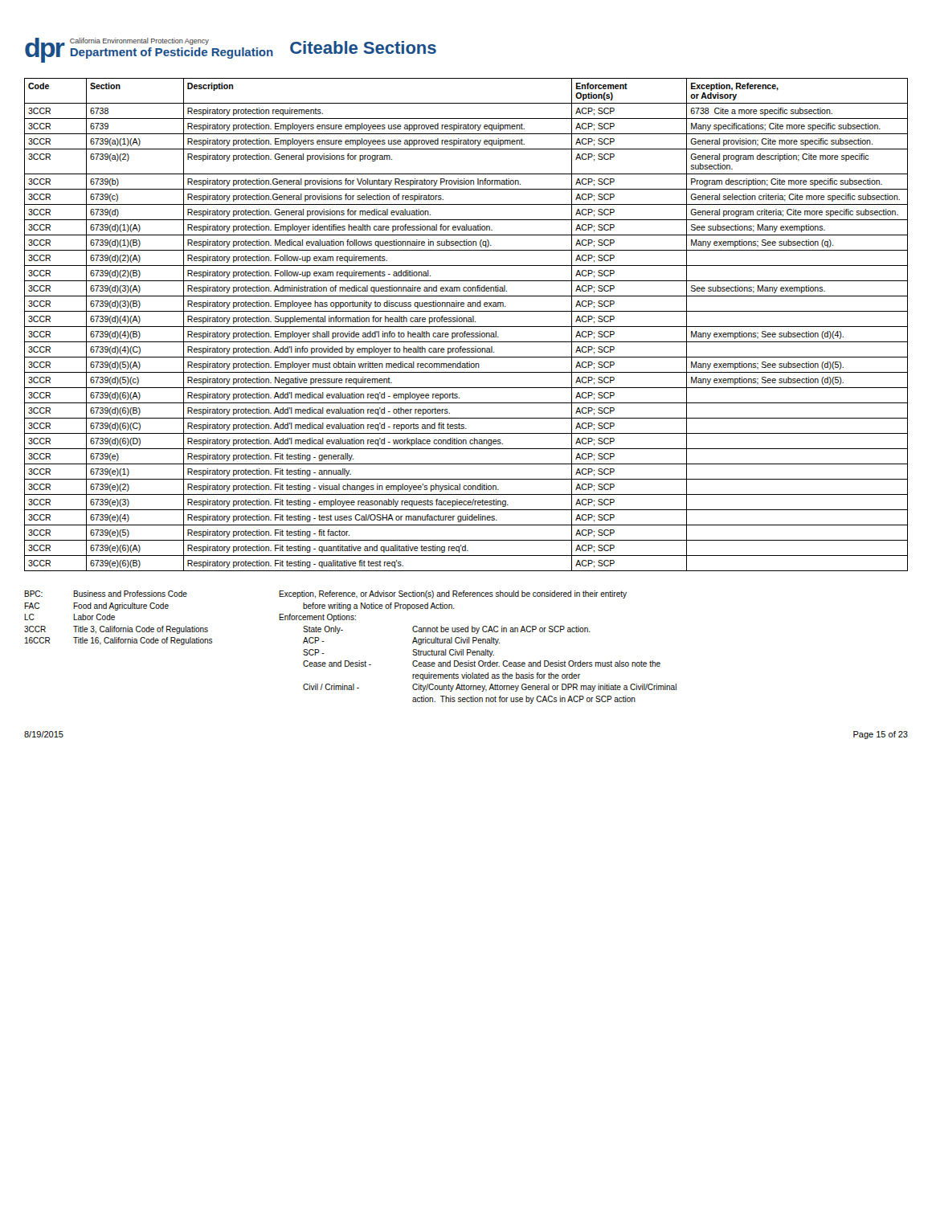dpr
California Environmental Protection Agency
Department of Pesticide Regulation
Citeable Sections
| Code | Section | Description | Enforcement Option(s) | Exception, Reference, or Advisory |
| --- | --- | --- | --- | --- |
| 3CCR | 6738 | Respiratory protection requirements. | ACP; SCP | 6738 Cite a more specific subsection. |
| 3CCR | 6739 | Respiratory protection. Employers ensure employees use approved respiratory equipment. | ACP; SCP | Many specifications; Cite more specific subsection. |
| 3CCR | 6739(a)(1)(A) | Respiratory protection. Employers ensure employees use approved respiratory equipment. | ACP; SCP | General provision; Cite more specific subsection. |
| 3CCR | 6739(a)(2) | Respiratory protection. General provisions for program. | ACP; SCP | General program description; Cite more specific subsection. |
| 3CCR | 6739(b) | Respiratory protection.General provisions for Voluntary Respiratory Provision Information. | ACP; SCP | Program description; Cite more specific subsection. |
| 3CCR | 6739(c) | Respiratory protection.General provisions for selection of respirators. | ACP; SCP | General selection criteria; Cite more specific subsection. |
| 3CCR | 6739(d) | Respiratory protection. General provisions for medical evaluation. | ACP; SCP | General program criteria; Cite more specific subsection. |
| 3CCR | 6739(d)(1)(A) | Respiratory protection. Employer identifies health care professional for evaluation. | ACP; SCP | See subsections; Many exemptions. |
| 3CCR | 6739(d)(1)(B) | Respiratory protection. Medical evaluation follows questionnaire in subsection (q). | ACP; SCP | Many exemptions; See subsection (q). |
| 3CCR | 6739(d)(2)(A) | Respiratory protection. Follow-up exam requirements. | ACP; SCP | |
| 3CCR | 6739(d)(2)(B) | Respiratory protection. Follow-up exam requirements - additional. | ACP; SCP | |
| 3CCR | 6739(d)(3)(A) | Respiratory protection. Administration of medical questionnaire and exam confidential. | ACP; SCP | See subsections; Many exemptions. |
| 3CCR | 6739(d)(3)(B) | Respiratory protection. Employee has opportunity to discuss questionnaire and exam. | ACP; SCP | |
| 3CCR | 6739(d)(4)(A) | Respiratory protection. Supplemental information for health care professional. | ACP; SCP | |
| 3CCR | 6739(d)(4)(B) | Respiratory protection. Employer shall provide add'l info to health care professional. | ACP; SCP | Many exemptions; See subsection (d)(4). |
| 3CCR | 6739(d)(4)(C) | Respiratory protection. Add'l info provided by employer to health care professional. | ACP; SCP | |
| 3CCR | 6739(d)(5)(A) | Respiratory protection. Employer must obtain written medical recommendation | ACP; SCP | Many exemptions; See subsection (d)(5). |
| 3CCR | 6739(d)(5)(c) | Respiratory protection. Negative pressure requirement. | ACP; SCP | Many exemptions; See subsection (d)(5). |
| 3CCR | 6739(d)(6)(A) | Respiratory protection. Add'l medical evaluation req'd - employee reports. | ACP; SCP | |
| 3CCR | 6739(d)(6)(B) | Respiratory protection. Add'l medical evaluation req'd - other reporters. | ACP; SCP | |
| 3CCR | 6739(d)(6)(C) | Respiratory protection. Add'l medical evaluation req'd - reports and fit tests. | ACP; SCP | |
| 3CCR | 6739(d)(6)(D) | Respiratory protection. Add'l medical evaluation req'd - workplace condition changes. | ACP; SCP | |
| 3CCR | 6739(e) | Respiratory protection. Fit testing - generally. | ACP; SCP | |
| 3CCR | 6739(e)(1) | Respiratory protection. Fit testing - annually. | ACP; SCP | |
| 3CCR | 6739(e)(2) | Respiratory protection. Fit testing - visual changes in employee's physical condition. | ACP; SCP | |
| 3CCR | 6739(e)(3) | Respiratory protection. Fit testing - employee reasonably requests facepiece/retesting. | ACP; SCP | |
| 3CCR | 6739(e)(4) | Respiratory protection. Fit testing - test uses Cal/OSHA or manufacturer guidelines. | ACP; SCP | |
| 3CCR | 6739(e)(5) | Respiratory protection. Fit testing - fit factor. | ACP; SCP | |
| 3CCR | 6739(e)(6)(A) | Respiratory protection. Fit testing - quantitative and qualitative testing req'd. | ACP; SCP | |
| 3CCR | 6739(e)(6)(B) | Respiratory protection. Fit testing - qualitative fit test req's. | ACP; SCP | |
| BPC: | Business and Professions Code | Exception, Reference, or Advisor Section(s) and References should be considered in their entirety |
| FAC | Food and Agriculture Code | before writing a Notice of Proposed Action. |
| LC | Labor Code | Enforcement Options: | |
| 3CCR | Title 3, California Code of Regulations | State Only- | Cannot be used by CAC in an ACP or SCP action. |
| 16CCR | Title 16, California Code of Regulations | ACP - | Agricultural Civil Penalty. |
| | | SCP - | Structural Civil Penalty. |
| | | Cease and Desist - | Cease and Desist Order. Cease and Desist Orders must also note the |
| | | | requirements violated as the basis for the order |
| | | Civil / Criminal - | City/County Attorney, Attorney General or DPR may initiate a Civil/Criminal |
| | | | action. This section not for use by CACs in ACP or SCP action |
8/19/2015
Page 15 of 23